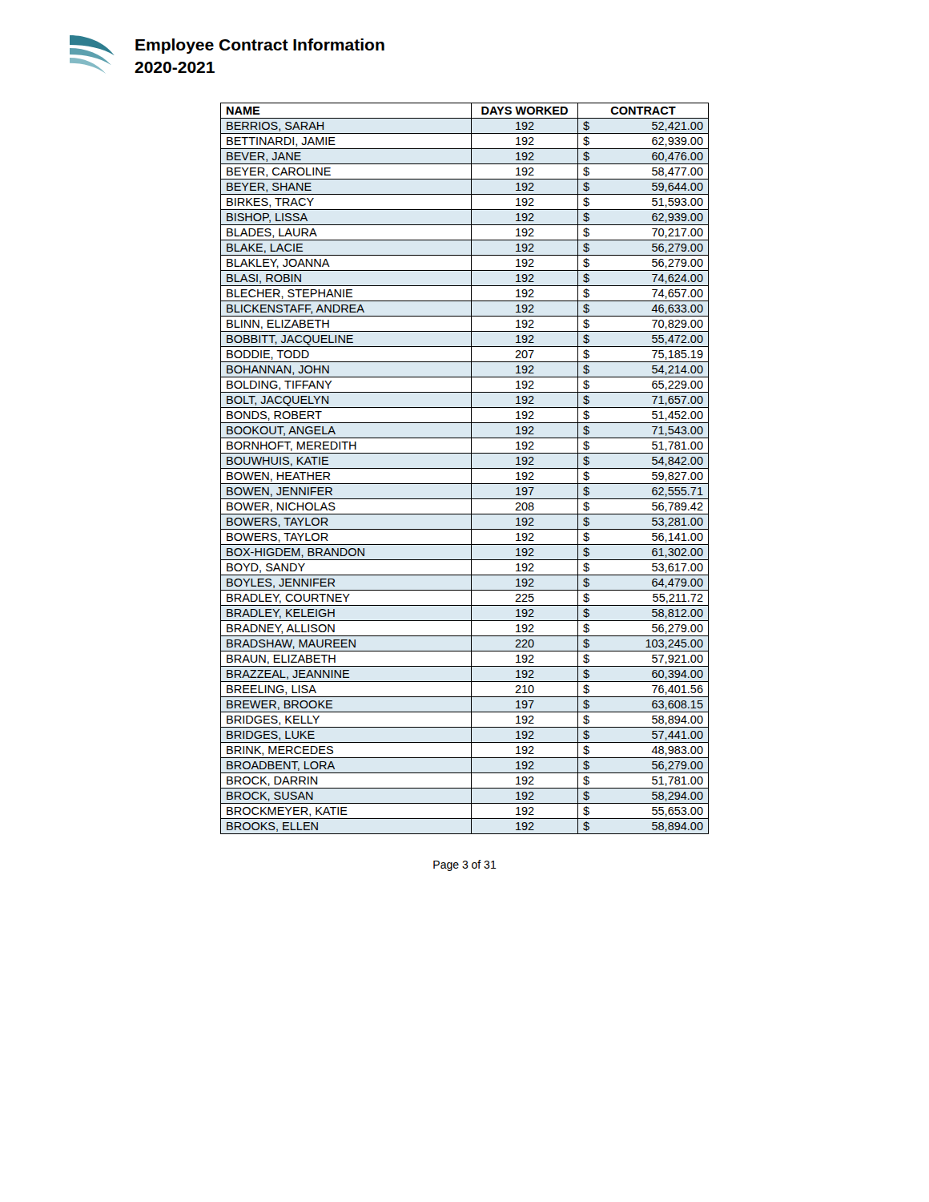Employee Contract Information
2020-2021
Employee Contract Information 2020-2021
| NAME | DAYS WORKED | CONTRACT |
| --- | --- | --- |
| BERRIOS, SARAH | 192 | $ 52,421.00 |
| BETTINARDI, JAMIE | 192 | $ 62,939.00 |
| BEVER, JANE | 192 | $ 60,476.00 |
| BEYER, CAROLINE | 192 | $ 58,477.00 |
| BEYER, SHANE | 192 | $ 59,644.00 |
| BIRKES, TRACY | 192 | $ 51,593.00 |
| BISHOP, LISSA | 192 | $ 62,939.00 |
| BLADES, LAURA | 192 | $ 70,217.00 |
| BLAKE, LACIE | 192 | $ 56,279.00 |
| BLAKLEY, JOANNA | 192 | $ 56,279.00 |
| BLASI, ROBIN | 192 | $ 74,624.00 |
| BLECHER, STEPHANIE | 192 | $ 74,657.00 |
| BLICKENSTAFF, ANDREA | 192 | $ 46,633.00 |
| BLINN, ELIZABETH | 192 | $ 70,829.00 |
| BOBBITT, JACQUELINE | 192 | $ 55,472.00 |
| BODDIE, TODD | 207 | $ 75,185.19 |
| BOHANNAN, JOHN | 192 | $ 54,214.00 |
| BOLDING, TIFFANY | 192 | $ 65,229.00 |
| BOLT, JACQUELYN | 192 | $ 71,657.00 |
| BONDS, ROBERT | 192 | $ 51,452.00 |
| BOOKOUT, ANGELA | 192 | $ 71,543.00 |
| BORNHOFT, MEREDITH | 192 | $ 51,781.00 |
| BOUWHUIS, KATIE | 192 | $ 54,842.00 |
| BOWEN, HEATHER | 192 | $ 59,827.00 |
| BOWEN, JENNIFER | 197 | $ 62,555.71 |
| BOWER, NICHOLAS | 208 | $ 56,789.42 |
| BOWERS, TAYLOR | 192 | $ 53,281.00 |
| BOWERS, TAYLOR | 192 | $ 56,141.00 |
| BOX-HIGDEM, BRANDON | 192 | $ 61,302.00 |
| BOYD, SANDY | 192 | $ 53,617.00 |
| BOYLES, JENNIFER | 192 | $ 64,479.00 |
| BRADLEY, COURTNEY | 225 | $ 55,211.72 |
| BRADLEY, KELEIGH | 192 | $ 58,812.00 |
| BRADNEY, ALLISON | 192 | $ 56,279.00 |
| BRADSHAW, MAUREEN | 220 | $ 103,245.00 |
| BRAUN, ELIZABETH | 192 | $ 57,921.00 |
| BRAZZEAL, JEANNINE | 192 | $ 60,394.00 |
| BREELING, LISA | 210 | $ 76,401.56 |
| BREWER, BROOKE | 197 | $ 63,608.15 |
| BRIDGES, KELLY | 192 | $ 58,894.00 |
| BRIDGES, LUKE | 192 | $ 57,441.00 |
| BRINK, MERCEDES | 192 | $ 48,983.00 |
| BROADBENT, LORA | 192 | $ 56,279.00 |
| BROCK, DARRIN | 192 | $ 51,781.00 |
| BROCK, SUSAN | 192 | $ 58,294.00 |
| BROCKMEYER, KATIE | 192 | $ 55,653.00 |
| BROOKS, ELLEN | 192 | $ 58,894.00 |
Page 3 of 31